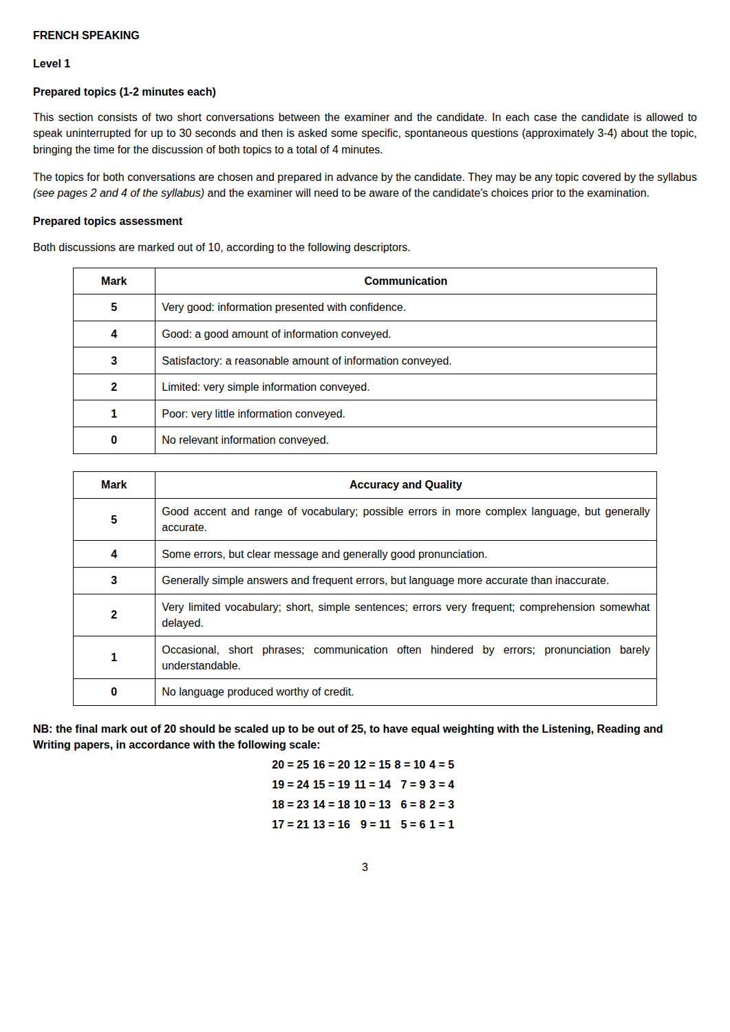FRENCH SPEAKING
Level 1
Prepared topics (1-2 minutes each)
This section consists of two short conversations between the examiner and the candidate. In each case the candidate is allowed to speak uninterrupted for up to 30 seconds and then is asked some specific, spontaneous questions (approximately 3-4) about the topic, bringing the time for the discussion of both topics to a total of 4 minutes.
The topics for both conversations are chosen and prepared in advance by the candidate. They may be any topic covered by the syllabus (see pages 2 and 4 of the syllabus) and the examiner will need to be aware of the candidate's choices prior to the examination.
Prepared topics assessment
Both discussions are marked out of 10, according to the following descriptors.
| Mark | Communication |
| --- | --- |
| 5 | Very good: information presented with confidence. |
| 4 | Good: a good amount of information conveyed. |
| 3 | Satisfactory: a reasonable amount of information conveyed. |
| 2 | Limited: very simple information conveyed. |
| 1 | Poor: very little information conveyed. |
| 0 | No relevant information conveyed. |
| Mark | Accuracy and Quality |
| --- | --- |
| 5 | Good accent and range of vocabulary; possible errors in more complex language, but generally accurate. |
| 4 | Some errors, but clear message and generally good pronunciation. |
| 3 | Generally simple answers and frequent errors, but language more accurate than inaccurate. |
| 2 | Very limited vocabulary; short, simple sentences; errors very frequent; comprehension somewhat delayed. |
| 1 | Occasional, short phrases; communication often hindered by errors; pronunciation barely understandable. |
| 0 | No language produced worthy of credit. |
NB: the final mark out of 20 should be scaled up to be out of 25, to have equal weighting with the Listening, Reading and Writing papers, in accordance with the following scale:
| 20 = 25 | 16 = 20 | 12 = 15 | 8 = 10 | 4 = 5 |
| 19 = 24 | 15 = 19 | 11 = 14 | 7 = 9 | 3 = 4 |
| 18 = 23 | 14 = 18 | 10 = 13 | 6 = 8 | 2 = 3 |
| 17 = 21 | 13 = 16 | 9 = 11 | 5 = 6 | 1 = 1 |
3